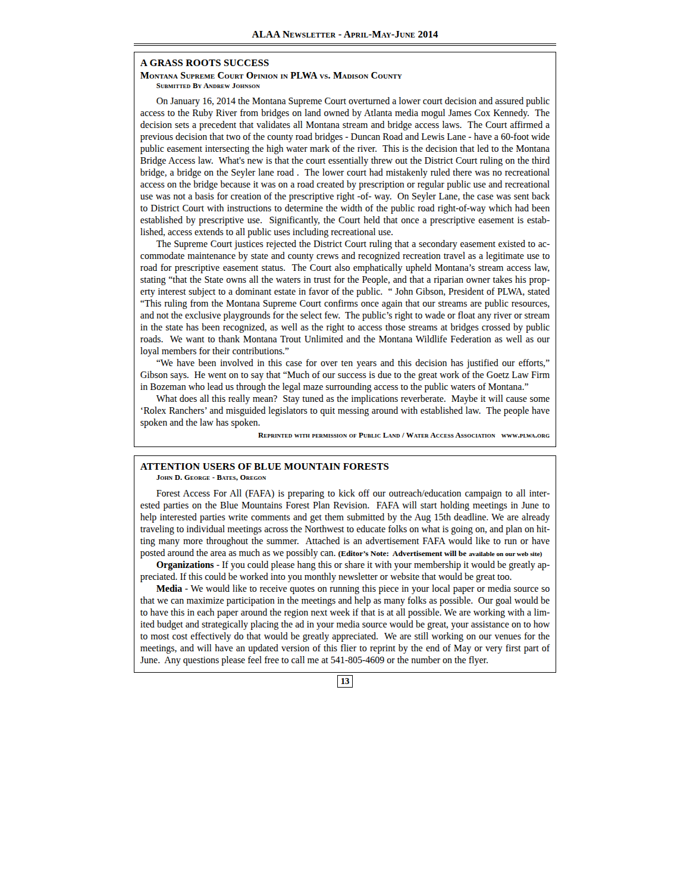ALAA Newsletter - April-May-June 2014
A GRASS ROOTS SUCCESS
Montana Supreme Court Opinion in PLWA vs. Madison County
Submitted By Andrew Johnson
On January 16, 2014 the Montana Supreme Court overturned a lower court decision and assured public access to the Ruby River from bridges on land owned by Atlanta media mogul James Cox Kennedy. The decision sets a precedent that validates all Montana stream and bridge access laws. The Court affirmed a previous decision that two of the county road bridges - Duncan Road and Lewis Lane - have a 60-foot wide public easement intersecting the high water mark of the river. This is the decision that led to the Montana Bridge Access law. What's new is that the court essentially threw out the District Court ruling on the third bridge, a bridge on the Seyler lane road . The lower court had mistakenly ruled there was no recreational access on the bridge because it was on a road created by prescription or regular public use and recreational use was not a basis for creation of the prescriptive right -of- way. On Seyler Lane, the case was sent back to District Court with instructions to determine the width of the public road right-of-way which had been established by prescriptive use. Significantly, the Court held that once a prescriptive easement is established, access extends to all public uses including recreational use.
The Supreme Court justices rejected the District Court ruling that a secondary easement existed to accommodate maintenance by state and county crews and recognized recreation travel as a legitimate use to road for prescriptive easement status. The Court also emphatically upheld Montana’s stream access law, stating “that the State owns all the waters in trust for the People, and that a riparian owner takes his property interest subject to a dominant estate in favor of the public. “ John Gibson, President of PLWA, stated “This ruling from the Montana Supreme Court confirms once again that our streams are public resources, and not the exclusive playgrounds for the select few. The public’s right to wade or float any river or stream in the state has been recognized, as well as the right to access those streams at bridges crossed by public roads. We want to thank Montana Trout Unlimited and the Montana Wildlife Federation as well as our loyal members for their contributions.”
“We have been involved in this case for over ten years and this decision has justified our efforts,” Gibson says. He went on to say that “Much of our success is due to the great work of the Goetz Law Firm in Bozeman who lead us through the legal maze surrounding access to the public waters of Montana.”
What does all this really mean? Stay tuned as the implications reverberate. Maybe it will cause some ‘Rolex Ranchers’ and misguided legislators to quit messing around with established law. The people have spoken and the law has spoken.
Reprinted with permission of Public Land / Water Access Association www.plwa.org
ATTENTION USERS OF BLUE MOUNTAIN FORESTS
John D. George - Bates, Oregon
Forest Access For All (FAFA) is preparing to kick off our outreach/education campaign to all interested parties on the Blue Mountains Forest Plan Revision. FAFA will start holding meetings in June to help interested parties write comments and get them submitted by the Aug 15th deadline. We are already traveling to individual meetings across the Northwest to educate folks on what is going on, and plan on hitting many more throughout the summer. Attached is an advertisement FAFA would like to run or have posted around the area as much as we possibly can. (Editor’s Note: Advertisement will be available on our web site)
Organizations - If you could please hang this or share it with your membership it would be greatly appreciated. If this could be worked into you monthly newsletter or website that would be great too.
Media - We would like to receive quotes on running this piece in your local paper or media source so that we can maximize participation in the meetings and help as many folks as possible. Our goal would be to have this in each paper around the region next week if that is at all possible. We are working with a limited budget and strategically placing the ad in your media source would be great, your assistance on to how to most cost effectively do that would be greatly appreciated. We are still working on our venues for the meetings, and will have an updated version of this flier to reprint by the end of May or very first part of June. Any questions please feel free to call me at 541-805-4609 or the number on the flyer.
13